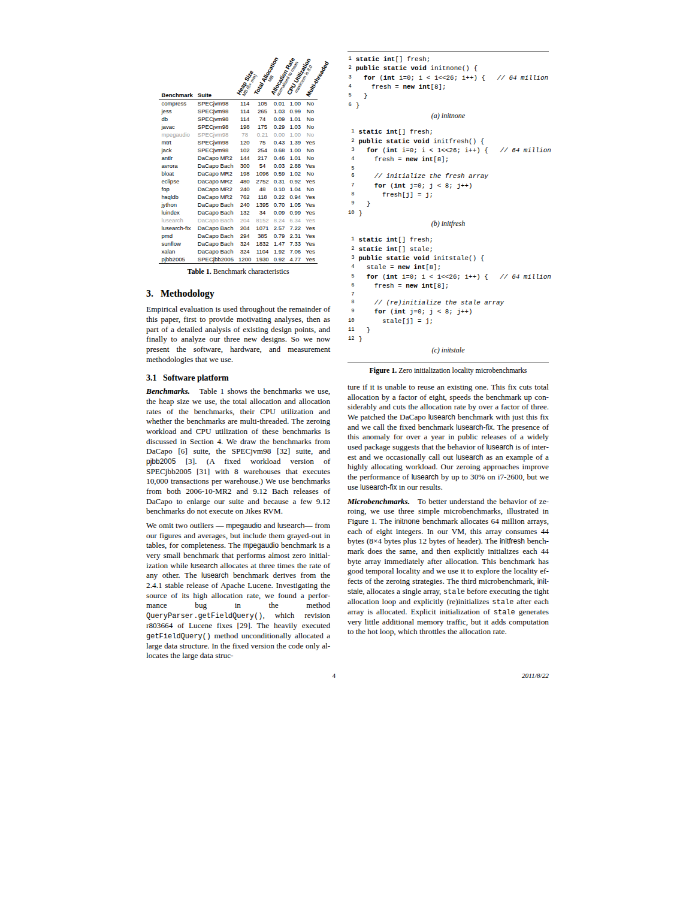| Benchmark | Suite | Heap Size MB (6× min) | Total Allocation MB | Allocation Rate normalized to mean | CPU Utilization maximum is 8.0 | Multi-threaded |
| --- | --- | --- | --- | --- | --- | --- |
| compress | SPECjvm98 | 114 | 105 | 0.01 | 1.00 | No |
| jess | SPECjvm98 | 114 | 265 | 1.03 | 0.99 | No |
| db | SPECjvm98 | 114 | 74 | 0.09 | 1.01 | No |
| javac | SPECjvm98 | 198 | 175 | 0.29 | 1.03 | No |
| mpegaudio | SPECjvm98 | 78 | 0.21 | 0.00 | 1.00 | No |
| mtrt | SPECjvm98 | 120 | 75 | 0.43 | 1.39 | Yes |
| jack | SPECjvm98 | 102 | 254 | 0.68 | 1.00 | No |
| antlr | DaCapo MR2 | 144 | 217 | 0.46 | 1.01 | No |
| avrora | DaCapo Bach | 300 | 54 | 0.03 | 2.88 | Yes |
| bloat | DaCapo MR2 | 198 | 1096 | 0.59 | 1.02 | No |
| eclipse | DaCapo MR2 | 480 | 2752 | 0.31 | 0.92 | Yes |
| fop | DaCapo MR2 | 240 | 48 | 0.10 | 1.04 | No |
| hsqldb | DaCapo MR2 | 762 | 118 | 0.22 | 0.94 | Yes |
| jython | DaCapo Bach | 240 | 1395 | 0.70 | 1.05 | Yes |
| luindex | DaCapo Bach | 132 | 34 | 0.09 | 0.99 | Yes |
| lusearch | DaCapo Bach | 204 | 8152 | 8.24 | 6.34 | Yes |
| lusearch-fix | DaCapo Bach | 204 | 1071 | 2.57 | 7.22 | Yes |
| pmd | DaCapo Bach | 294 | 385 | 0.79 | 2.31 | Yes |
| sunflow | DaCapo Bach | 324 | 1832 | 1.47 | 7.33 | Yes |
| xalan | DaCapo Bach | 324 | 1104 | 1.92 | 7.06 | Yes |
| pjbb2005 | SPECjbb2005 | 1200 | 1930 | 0.92 | 4.77 | Yes |
Table 1. Benchmark characteristics
3. Methodology
Empirical evaluation is used throughout the remainder of this paper, first to provide motivating analyses, then as part of a detailed analysis of existing design points, and finally to analyze our three new designs. So we now present the software, hardware, and measurement methodologies that we use.
3.1 Software platform
Benchmarks. Table 1 shows the benchmarks we use, the heap size we use, the total allocation and allocation rates of the benchmarks, their CPU utilization and whether the benchmarks are multi-threaded. The zeroing workload and CPU utilization of these benchmarks is discussed in Section 4. We draw the benchmarks from DaCapo [6] suite, the SPECjvm98 [32] suite, and pjbb2005 [3]. (A fixed workload version of SPECjbb2005 [31] with 8 warehouses that executes 10,000 transactions per warehouse.) We use benchmarks from both 2006-10-MR2 and 9.12 Bach releases of DaCapo to enlarge our suite and because a few 9.12 benchmarks do not execute on Jikes RVM.
We omit two outliers — mpegaudio and lusearch— from our figures and averages, but include them grayed-out in tables, for completeness. The mpegaudio benchmark is a very small benchmark that performs almost zero initialization while lusearch allocates at three times the rate of any other. The lusearch benchmark derives from the 2.4.1 stable release of Apache Lucene. Investigating the source of its high allocation rate, we found a performance bug in the method QueryParser.getFieldQuery(), which revision r803664 of Lucene fixes [29]. The heavily executed getFieldQuery() method unconditionally allocated a large data structure. In the fixed version the code only allocates the large data struc-
| 1 | static int [] fresh; |
| 2 | public static void initnone() { |
| 3 | for ( int i=0; i < 1<<26; i++) { // 64 million |
| 4 | fresh = new int [8]; |
| 5 | } |
| 6 | } |
(a) initnone
| 1 | static int [] fresh; |
| 2 | public static void initfresh() { |
| 3 | for ( int i=0; i < 1<<26; i++) { // 64 million |
| 4 | fresh = new int [8]; |
| 5 | |
| 6 | // initialize the fresh array |
| 7 | for ( int j=0; j < 8; j++) |
| 8 | fresh[j] = j; |
| 9 | } |
| 10 | } |
(b) initfresh
| 1 | static int [] fresh; |
| 2 | static int [] stale; |
| 3 | public static void initstale() { |
| 4 | stale = new int [8]; |
| 5 | for ( int i=0; i < 1<<26; i++) { // 64 million |
| 6 | fresh = new int [8]; |
| 7 | |
| 8 | // (re)initialize the stale array |
| 9 | for ( int j=0; j < 8; j++) |
| 10 | stale[j] = j; |
| 11 | } |
| 12 | } |
(c) initstale
Figure 1. Zero initialization locality microbenchmarks
ture if it is unable to reuse an existing one. This fix cuts total allocation by a factor of eight, speeds the benchmark up considerably and cuts the allocation rate by over a factor of three. We patched the DaCapo lusearch benchmark with just this fix and we call the fixed benchmark lusearch-fix. The presence of this anomaly for over a year in public releases of a widely used package suggests that the behavior of lusearch is of interest and we occasionally call out lusearch as an example of a highly allocating workload. Our zeroing approaches improve the performance of lusearch by up to 30% on i7-2600, but we use lusearch-fix in our results.
Microbenchmarks. To better understand the behavior of zeroing, we use three simple microbenchmarks, illustrated in Figure 1. The initnone benchmark allocates 64 million arrays, each of eight integers. In our VM, this array consumes 44 bytes (8×4 bytes plus 12 bytes of header). The initfresh benchmark does the same, and then explicitly initializes each 44 byte array immediately after allocation. This benchmark has good temporal locality and we use it to explore the locality effects of the zeroing strategies. The third microbenchmark, initstale, allocates a single array, stale before executing the tight allocation loop and explicitly (re)initializes stale after each array is allocated. Explicit initialization of stale generates very little additional memory traffic, but it adds computation to the hot loop, which throttles the allocation rate.
4 2011/8/22